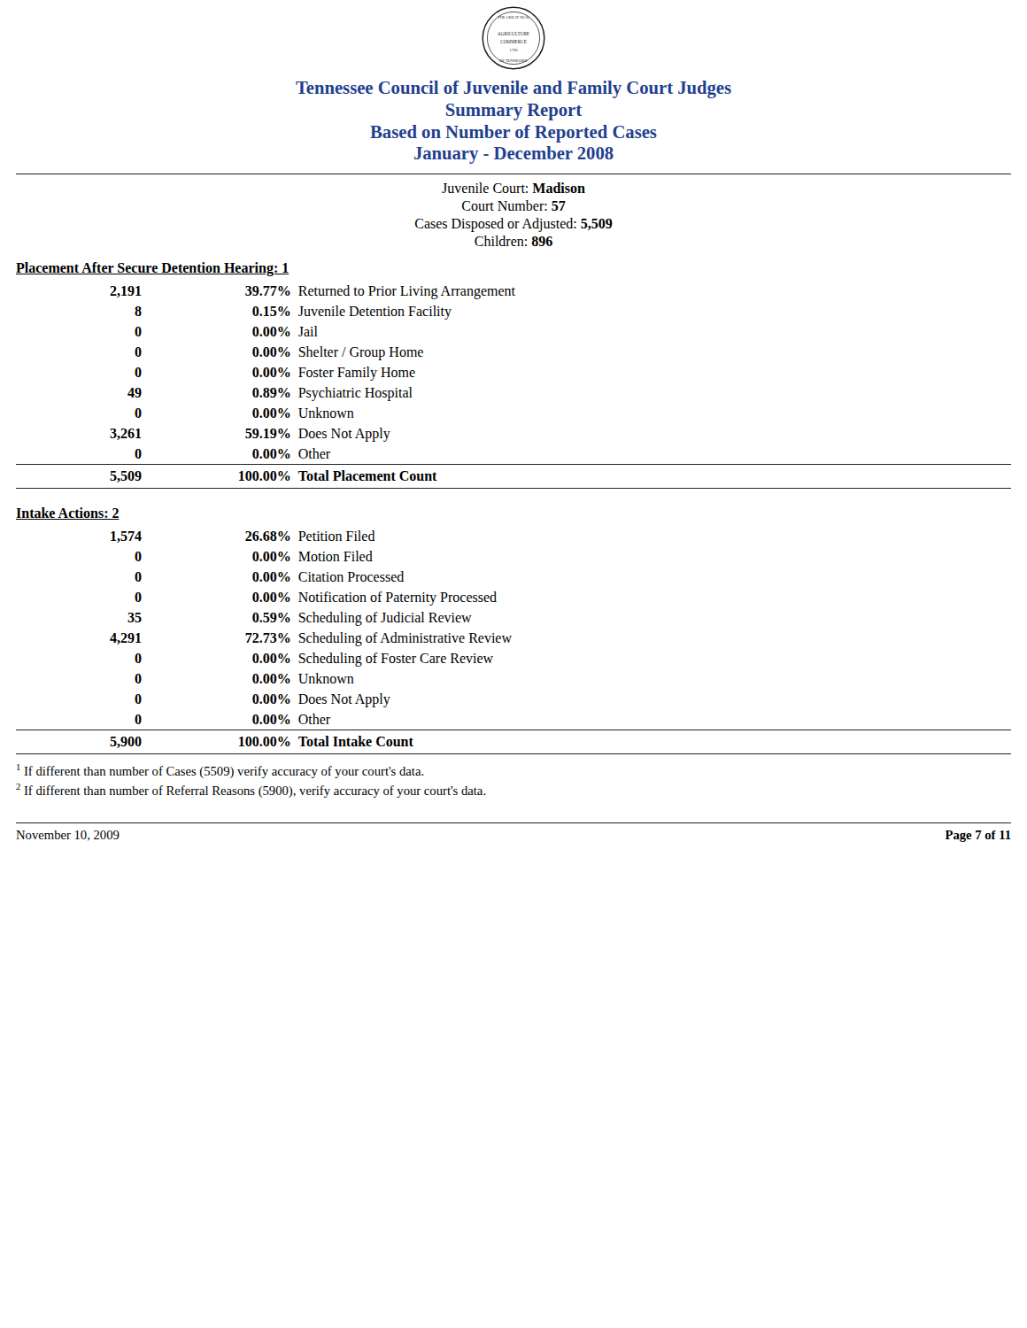THE GREAT SEAL OF TENNESSEE AGRICULTURE COMMERCE 1796
Tennessee Council of Juvenile and Family Court Judges
Summary Report
Based on Number of Reported Cases
January - December 2008
Juvenile Court: Madison
Court Number: 57
Cases Disposed or Adjusted: 5,509
Children: 896
Placement After Secure Detention Hearing: 1
| 2,191 | 39.77% | Returned to Prior Living Arrangement |
| 8 | 0.15% | Juvenile Detention Facility |
| 0 | 0.00% | Jail |
| 0 | 0.00% | Shelter / Group Home |
| 0 | 0.00% | Foster Family Home |
| 49 | 0.89% | Psychiatric Hospital |
| 0 | 0.00% | Unknown |
| 3,261 | 59.19% | Does Not Apply |
| 0 | 0.00% | Other |
| 5,509 | 100.00% | Total Placement Count |
Intake Actions: 2
| 1,574 | 26.68% | Petition Filed |
| 0 | 0.00% | Motion Filed |
| 0 | 0.00% | Citation Processed |
| 0 | 0.00% | Notification of Paternity Processed |
| 35 | 0.59% | Scheduling of Judicial Review |
| 4,291 | 72.73% | Scheduling of Administrative Review |
| 0 | 0.00% | Scheduling of Foster Care Review |
| 0 | 0.00% | Unknown |
| 0 | 0.00% | Does Not Apply |
| 0 | 0.00% | Other |
| 5,900 | 100.00% | Total Intake Count |
1 If different than number of Cases (5509) verify accuracy of your court's data.
2 If different than number of Referral Reasons (5900), verify accuracy of your court's data.
November 10, 2009
Page 7 of 11